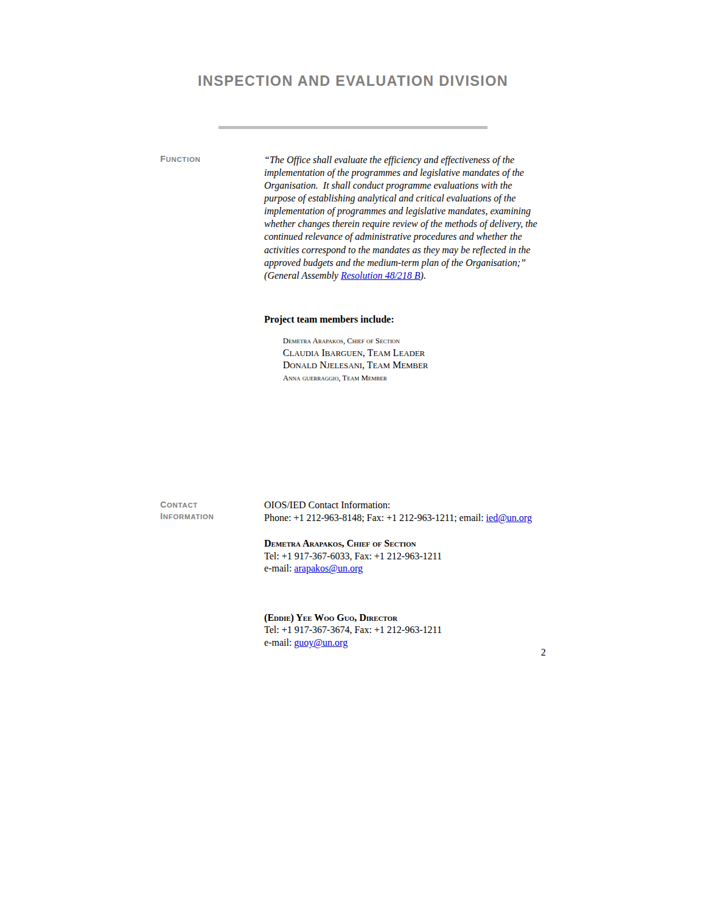Inspection and Evaluation Division
FUNCTION
“The Office shall evaluate the efficiency and effectiveness of the implementation of the programmes and legislative mandates of the Organisation. It shall conduct programme evaluations with the purpose of establishing analytical and critical evaluations of the implementation of programmes and legislative mandates, examining whether changes therein require review of the methods of delivery, the continued relevance of administrative procedures and whether the activities correspond to the mandates as they may be reflected in the approved budgets and the medium-term plan of the Organisation;” (General Assembly Resolution 48/218 B).
Project team members include:
Demetra Arapakos, Chief of Section
CLAUDIA IBARGUEN, TEAM LEADER
DONALD NJELESANI, TEAM MEMBER
Anna guerraggio, Team Member
CONTACT
INFORMATION
OIOS/IED Contact Information:
Phone: +1 212-963-8148; Fax: +1 212-963-1211; email: ied@un.org
Demetra Arapakos, Chief of Section
Tel: +1 917-367-6033, Fax: +1 212-963-1211
e-mail: arapakos@un.org
(Eddie) Yee Woo Guo, Director
Tel: +1 917-367-3674, Fax: +1 212-963-1211
e-mail: guoy@un.org
2